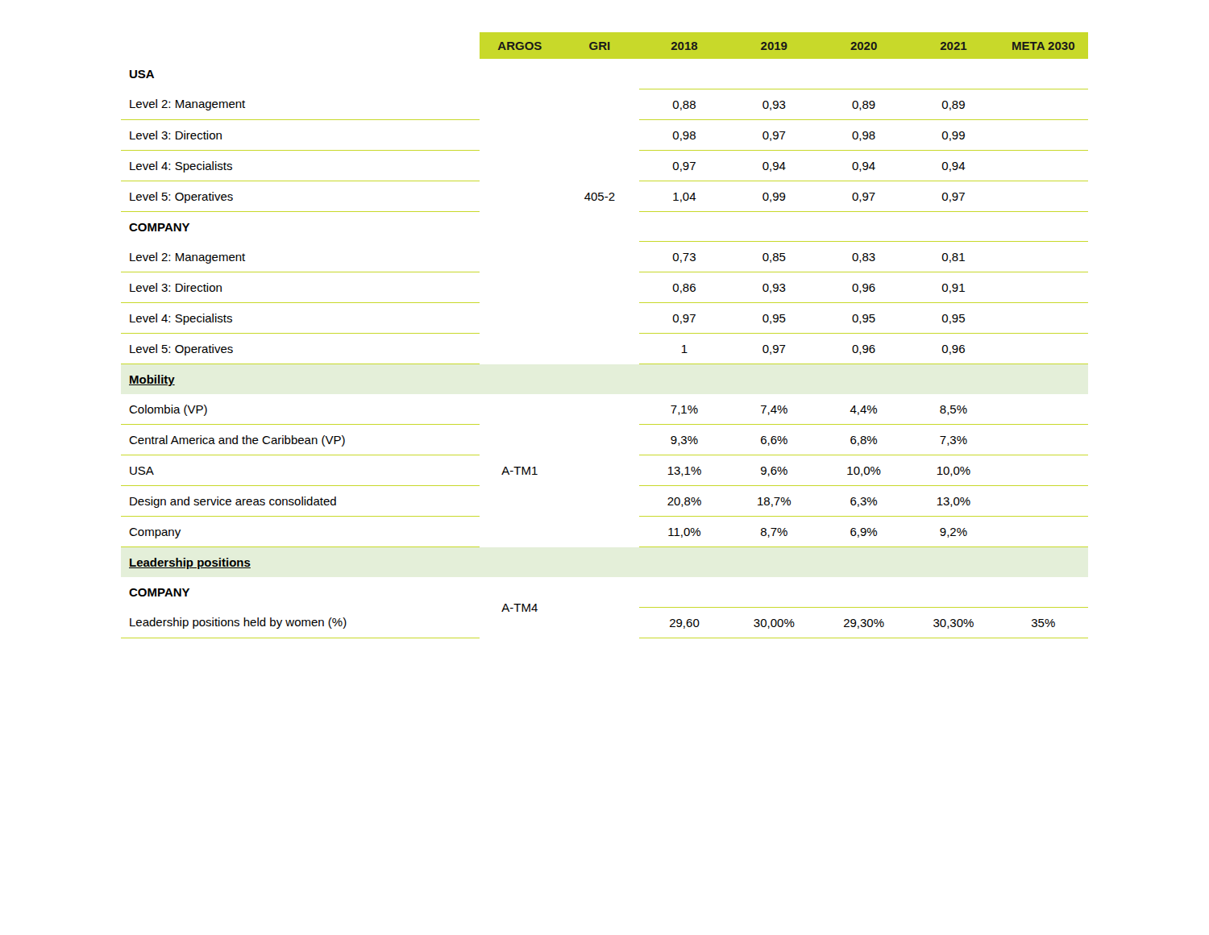| | ARGOS | GRI | 2018 | 2019 | 2020 | 2021 | META 2030 |
| --- | --- | --- | --- | --- | --- | --- | --- |
| USA | | 405-2 | | | | | |
| Level 2: Management | 0,88 | 0,93 | 0,89 | 0,89 | |
| Level 3: Direction | 0,98 | 0,97 | 0,98 | 0,99 | |
| Level 4: Specialists | 0,97 | 0,94 | 0,94 | 0,94 | |
| Level 5: Operatives | 1,04 | 0,99 | 0,97 | 0,97 | |
| COMPANY | | | | | |
| Level 2: Management | 0,73 | 0,85 | 0,83 | 0,81 | |
| Level 3: Direction | 0,86 | 0,93 | 0,96 | 0,91 | |
| Level 4: Specialists | 0,97 | 0,95 | 0,95 | 0,95 | |
| Level 5: Operatives | | | 1 | 0,97 | 0,96 | 0,96 | |
| Mobility | | | | | | | |
| Colombia (VP) | A-TM1 | | 7,1% | 7,4% | 4,4% | 8,5% | |
| Central America and the Caribbean (VP) | 9,3% | 6,6% | 6,8% | 7,3% | |
| USA | 13,1% | 9,6% | 10,0% | 10,0% | |
| Design and service areas consolidated | 20,8% | 18,7% | 6,3% | 13,0% | |
| Company | 11,0% | 8,7% | 6,9% | 9,2% | |
| Leadership positions | | | | | | | |
| COMPANY | A-TM4 | | | | | | |
| Leadership positions held by women (%) | 29,60 | 30,00% | 29,30% | 30,30% | 35% |